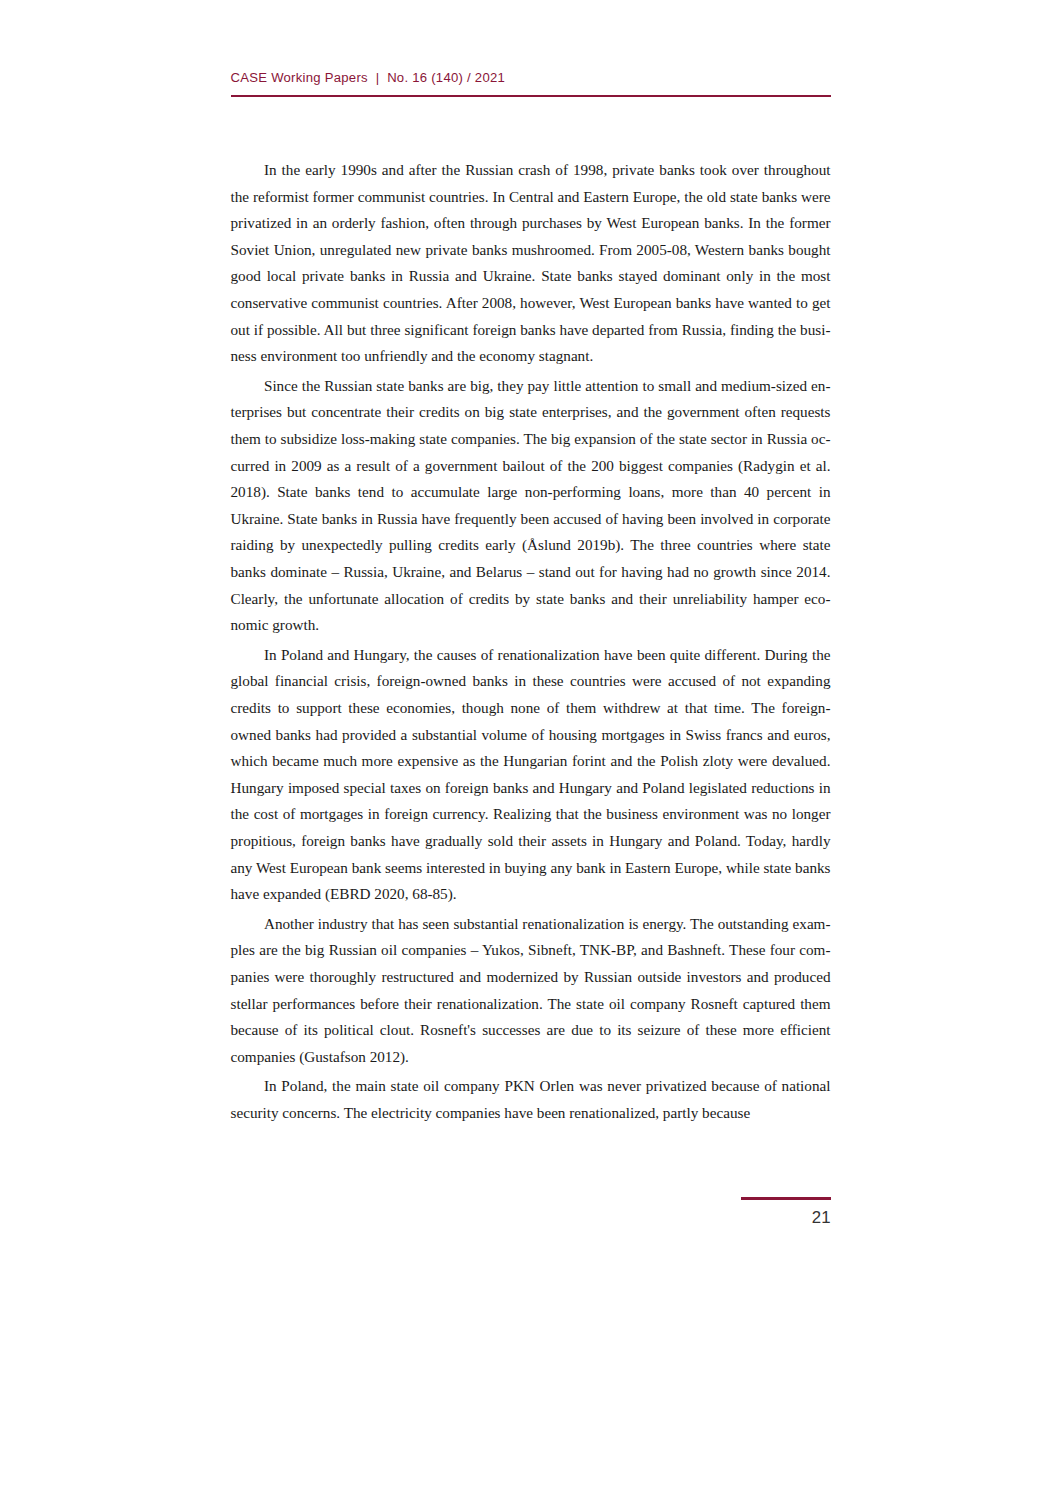CASE Working Papers | No. 16 (140) / 2021
In the early 1990s and after the Russian crash of 1998, private banks took over throughout the reformist former communist countries. In Central and Eastern Europe, the old state banks were privatized in an orderly fashion, often through purchases by West European banks. In the former Soviet Union, unregulated new private banks mushroomed. From 2005-08, Western banks bought good local private banks in Russia and Ukraine. State banks stayed dominant only in the most conservative communist countries. After 2008, however, West European banks have wanted to get out if possible. All but three significant foreign banks have departed from Russia, finding the business environment too unfriendly and the economy stagnant.
Since the Russian state banks are big, they pay little attention to small and medium-sized enterprises but concentrate their credits on big state enterprises, and the government often requests them to subsidize loss-making state companies. The big expansion of the state sector in Russia occurred in 2009 as a result of a government bailout of the 200 biggest companies (Radygin et al. 2018). State banks tend to accumulate large non-performing loans, more than 40 percent in Ukraine. State banks in Russia have frequently been accused of having been involved in corporate raiding by unexpectedly pulling credits early (Åslund 2019b). The three countries where state banks dominate – Russia, Ukraine, and Belarus – stand out for having had no growth since 2014. Clearly, the unfortunate allocation of credits by state banks and their unreliability hamper economic growth.
In Poland and Hungary, the causes of renationalization have been quite different. During the global financial crisis, foreign-owned banks in these countries were accused of not expanding credits to support these economies, though none of them withdrew at that time. The foreign-owned banks had provided a substantial volume of housing mortgages in Swiss francs and euros, which became much more expensive as the Hungarian forint and the Polish zloty were devalued. Hungary imposed special taxes on foreign banks and Hungary and Poland legislated reductions in the cost of mortgages in foreign currency. Realizing that the business environment was no longer propitious, foreign banks have gradually sold their assets in Hungary and Poland. Today, hardly any West European bank seems interested in buying any bank in Eastern Europe, while state banks have expanded (EBRD 2020, 68-85).
Another industry that has seen substantial renationalization is energy. The outstanding examples are the big Russian oil companies – Yukos, Sibneft, TNK-BP, and Bashneft. These four companies were thoroughly restructured and modernized by Russian outside investors and produced stellar performances before their renationalization. The state oil company Rosneft captured them because of its political clout. Rosneft's successes are due to its seizure of these more efficient companies (Gustafson 2012).
In Poland, the main state oil company PKN Orlen was never privatized because of national security concerns. The electricity companies have been renationalized, partly because
21